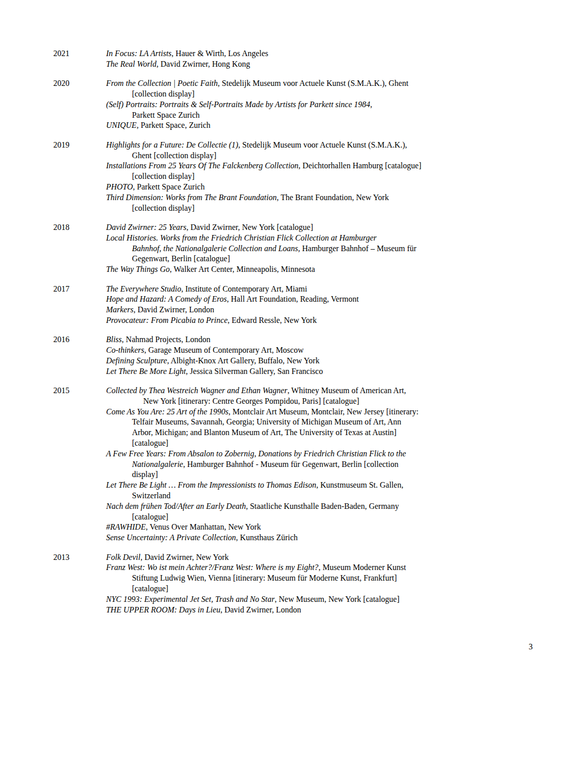| 2021 | In Focus: LA Artists , Hauer & Wirth, Los Angeles The Real World, David Zwirner, Hong Kong |
| 2020 | From the Collection / Poetic Faith , Stedelijk Museum voor Actuele Kunst (S.M.A.K.), Ghent [collection display] (Self) Portraits: Portraits & Self-Portraits Made by Artists for Parkett since 1984 , Parkett Space Zurich UNIQUE, Parkett Space, Zurich |
| 2019 | Highlights for a Future: De Collectie (1) , Stedelijk Museum voor Actuele Kunst (S.M.A.K.), Ghent [collection display] Installations From 25 Years Of The Falckenberg Collection , Deichtorhallen Hamburg [catalogue] [collection display] PHOTO , Parkett Space Zurich Third Dimension: Works from The Brant Foundation , The Brant Foundation, New York [collection display] |
| 2018 | David Zwirner: 25 Years , David Zwirner, New York [catalogue] Local Histories. Works from the Friedrich Christian Flick Collection at Hamburger Bahnhof, the Nationalgalerie Collection and Loans, Hamburger Bahnhof – Museum für Gegenwart, Berlin [catalogue] The Way Things Go , Walker Art Center, Minneapolis, Minnesota |
| 2017 | The Everywhere Studio , Institute of Contemporary Art, Miami Hope and Hazard: A Comedy of Eros , Hall Art Foundation, Reading, Vermont Markers , David Zwirner, London Provocateur: From Picabia to Prince , Edward Ressle, New York |
| 2016 | Bliss , Nahmad Projects, London Co-thinkers , Garage Museum of Contemporary Art, Moscow Defining Sculpture , Albight-Knox Art Gallery, Buffalo, New York Let There Be More Light , Jessica Silverman Gallery, San Francisco |
| 2015 | Collected by Thea Westreich Wagner and Ethan Wagner , Whitney Museum of American Art, New York [itinerary: Centre Georges Pompidou, Paris] [catalogue] Come As You Are: 25 Art of the 1990s , Montclair Art Museum, Montclair, New Jersey [itinerary: Telfair Museums, Savannah, Georgia; University of Michigan Museum of Art, Ann Arbor, Michigan; and Blanton Museum of Art, The University of Texas at Austin] [catalogue] A Few Free Years: From Absalon to Zobernig, Donations by Friedrich Christian Flick to the Nationalgalerie , Hamburger Bahnhof - Museum für Gegenwart, Berlin [collection display] Let There Be Light … From the Impressionists to Thomas Edison , Kunstmuseum St. Gallen, Switzerland Nach dem frühen Tod/After an Early Death , Staatliche Kunsthalle Baden-Baden, Germany [catalogue] #RAWHIDE , Venus Over Manhattan, New York Sense Uncertainty: A Private Collection , Kunsthaus Zürich |
| 2013 | Folk Devil , David Zwirner, New York Franz West: Wo ist mein Achter?/Franz West: Where is my Eight? , Museum Moderner Kunst Stiftung Ludwig Wien, Vienna [itinerary: Museum für Moderne Kunst, Frankfurt] [catalogue] NYC 1993: Experimental Jet Set, Trash and No Star , New Museum, New York [catalogue] THE UPPER ROOM: Days in Lieu , David Zwirner, London |
3